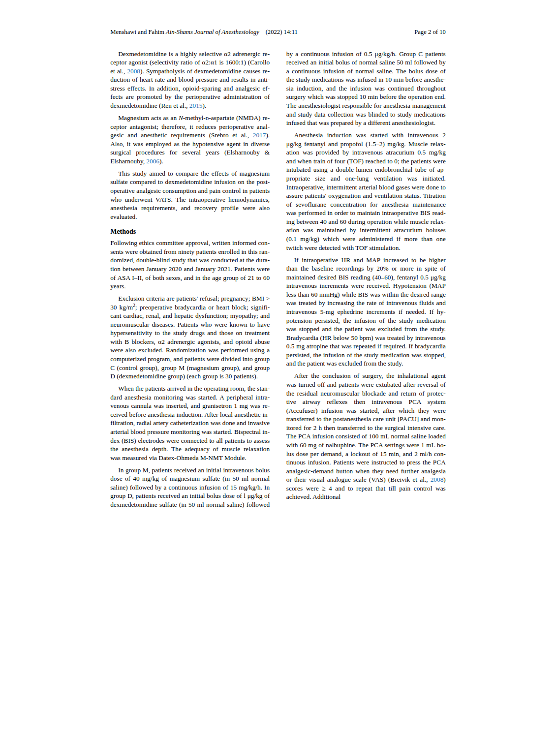Menshawi and Fahim Ain-Shams Journal of Anesthesiology (2022) 14:11
Page 2 of 10
Dexmedetomidine is a highly selective α2 adrenergic receptor agonist (selectivity ratio of α2:α1 is 1600:1) (Carollo et al., 2008). Sympatholysis of dexmedetomidine causes reduction of heart rate and blood pressure and results in antistress effects. In addition, opioid-sparing and analgesic effects are promoted by the perioperative administration of dexmedetomidine (Ren et al., 2015).
Magnesium acts as an N-methyl-d-aspartate (NMDA) receptor antagonist; therefore, it reduces perioperative analgesic and anesthetic requirements (Srebro et al., 2017). Also, it was employed as the hypotensive agent in diverse surgical procedures for several years (Elsharnouby & Elsharnouby, 2006).
This study aimed to compare the effects of magnesium sulfate compared to dexmedetomidine infusion on the postoperative analgesic consumption and pain control in patients who underwent VATS. The intraoperative hemodynamics, anesthesia requirements, and recovery profile were also evaluated.
Methods
Following ethics committee approval, written informed consents were obtained from ninety patients enrolled in this randomized, double-blind study that was conducted at the duration between January 2020 and January 2021. Patients were of ASA I–II, of both sexes, and in the age group of 21 to 60 years.
Exclusion criteria are patients' refusal; pregnancy; BMI > 30 kg/m2; preoperative bradycardia or heart block; significant cardiac, renal, and hepatic dysfunction; myopathy; and neuromuscular diseases. Patients who were known to have hypersensitivity to the study drugs and those on treatment with B blockers, α2 adrenergic agonists, and opioid abuse were also excluded. Randomization was performed using a computerized program, and patients were divided into group C (control group), group M (magnesium group), and group D (dexmedetomidine group) (each group is 30 patients).
When the patients arrived in the operating room, the standard anesthesia monitoring was started. A peripheral intravenous cannula was inserted, and granisetron 1 mg was received before anesthesia induction. After local anesthetic infiltration, radial artery catheterization was done and invasive arterial blood pressure monitoring was started. Bispectral index (BIS) electrodes were connected to all patients to assess the anesthesia depth. The adequacy of muscle relaxation was measured via Datex-Ohmeda M-NMT Module.
In group M, patients received an initial intravenous bolus dose of 40 mg/kg of magnesium sulfate (in 50 ml normal saline) followed by a continuous infusion of 15 mg/kg/h. In group D, patients received an initial bolus dose of l μg/kg of dexmedetomidine sulfate (in 50 ml normal saline) followed by a continuous infusion of 0.5 μg/kg/h. Group C patients received an initial bolus of normal saline 50 ml followed by a continuous infusion of normal saline. The bolus dose of the study medications was infused in 10 min before anesthesia induction, and the infusion was continued throughout surgery which was stopped 10 min before the operation end. The anesthesiologist responsible for anesthesia management and study data collection was blinded to study medications infused that was prepared by a different anesthesiologist.
Anesthesia induction was started with intravenous 2 μg/kg fentanyl and propofol (1.5–2) mg/kg. Muscle relaxation was provided by intravenous atracurium 0.5 mg/kg and when train of four (TOF) reached to 0; the patients were intubated using a double-lumen endobronchial tube of appropriate size and one-lung ventilation was initiated. Intraoperative, intermittent arterial blood gases were done to assure patients' oxygenation and ventilation status. Titration of sevoflurane concentration for anesthesia maintenance was performed in order to maintain intraoperative BIS reading between 40 and 60 during operation while muscle relaxation was maintained by intermittent atracurium boluses (0.1 mg/kg) which were administered if more than one twitch were detected with TOF stimulation.
If intraoperative HR and MAP increased to be higher than the baseline recordings by 20% or more in spite of maintained desired BIS reading (40–60), fentanyl 0.5 μg/kg intravenous increments were received. Hypotension (MAP less than 60 mmHg) while BIS was within the desired range was treated by increasing the rate of intravenous fluids and intravenous 5-mg ephedrine increments if needed. If hypotension persisted, the infusion of the study medication was stopped and the patient was excluded from the study. Bradycardia (HR below 50 bpm) was treated by intravenous 0.5 mg atropine that was repeated if required. If bradycardia persisted, the infusion of the study medication was stopped, and the patient was excluded from the study.
After the conclusion of surgery, the inhalational agent was turned off and patients were extubated after reversal of the residual neuromuscular blockade and return of protective airway reflexes then intravenous PCA system (Accufuser) infusion was started, after which they were transferred to the postanesthesia care unit [PACU] and monitored for 2 h then transferred to the surgical intensive care. The PCA infusion consisted of 100 mL normal saline loaded with 60 mg of nalbuphine. The PCA settings were 1 mL bolus dose per demand, a lockout of 15 min, and 2 ml/h continuous infusion. Patients were instructed to press the PCA analgesic-demand button when they need further analgesia or their visual analogue scale (VAS) (Breivik et al., 2008) scores were ≥ 4 and to repeat that till pain control was achieved. Additional